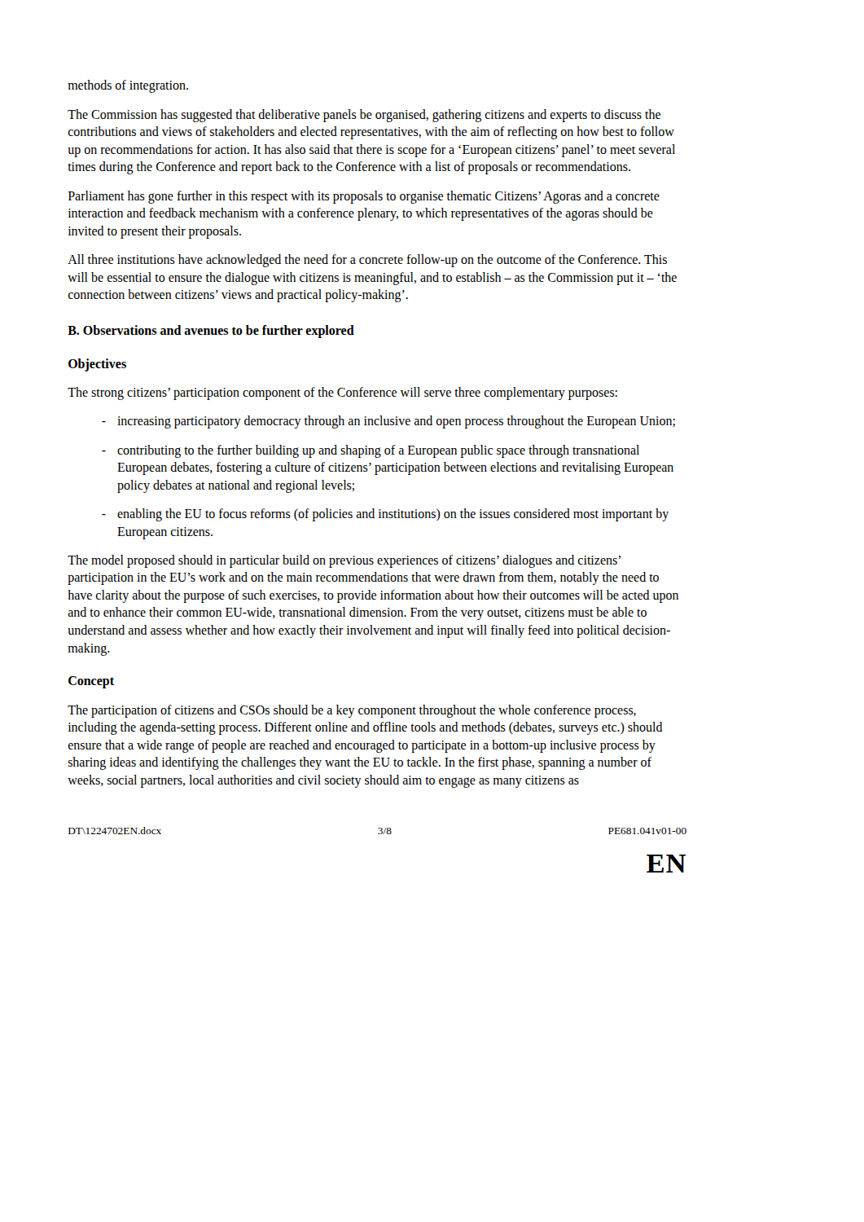methods of integration.
The Commission has suggested that deliberative panels be organised, gathering citizens and experts to discuss the contributions and views of stakeholders and elected representatives, with the aim of reflecting on how best to follow up on recommendations for action. It has also said that there is scope for a ‘European citizens’ panel’ to meet several times during the Conference and report back to the Conference with a list of proposals or recommendations.
Parliament has gone further in this respect with its proposals to organise thematic Citizens’ Agoras and a concrete interaction and feedback mechanism with a conference plenary, to which representatives of the agoras should be invited to present their proposals.
All three institutions have acknowledged the need for a concrete follow-up on the outcome of the Conference. This will be essential to ensure the dialogue with citizens is meaningful, and to establish – as the Commission put it – ‘the connection between citizens’ views and practical policy-making’.
B. Observations and avenues to be further explored
Objectives
The strong citizens’ participation component of the Conference will serve three complementary purposes:
increasing participatory democracy through an inclusive and open process throughout the European Union;
contributing to the further building up and shaping of a European public space through transnational European debates, fostering a culture of citizens’ participation between elections and revitalising European policy debates at national and regional levels;
enabling the EU to focus reforms (of policies and institutions) on the issues considered most important by European citizens.
The model proposed should in particular build on previous experiences of citizens’ dialogues and citizens’ participation in the EU’s work and on the main recommendations that were drawn from them, notably the need to have clarity about the purpose of such exercises, to provide information about how their outcomes will be acted upon and to enhance their common EU-wide, transnational dimension. From the very outset, citizens must be able to understand and assess whether and how exactly their involvement and input will finally feed into political decision-making.
Concept
The participation of citizens and CSOs should be a key component throughout the whole conference process, including the agenda-setting process. Different online and offline tools and methods (debates, surveys etc.) should ensure that a wide range of people are reached and encouraged to participate in a bottom-up inclusive process by sharing ideas and identifying the challenges they want the EU to tackle. In the first phase, spanning a number of weeks, social partners, local authorities and civil society should aim to engage as many citizens as
DT\1224702EN.docx 3/8 PE681.041v01-00
EN